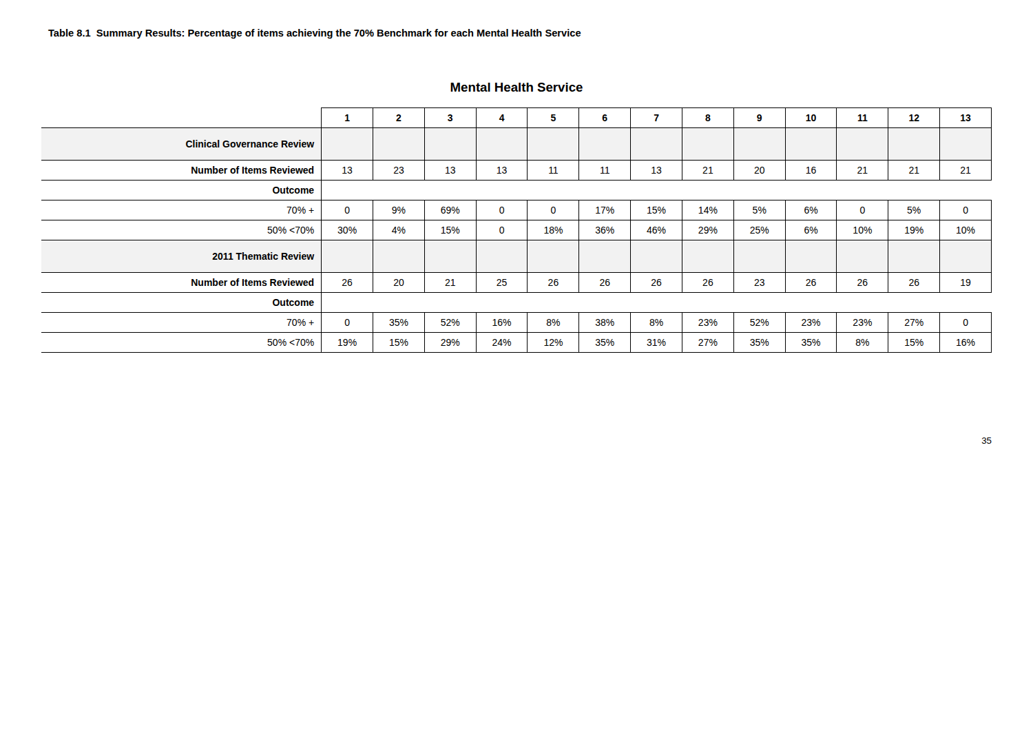Table 8.1 Summary Results: Percentage of items achieving the 70% Benchmark for each Mental Health Service
Mental Health Service
| | 1 | 2 | 3 | 4 | 5 | 6 | 7 | 8 | 9 | 10 | 11 | 12 | 13 |
| --- | --- | --- | --- | --- | --- | --- | --- | --- | --- | --- | --- | --- | --- |
| Clinical Governance Review | | | | | | | | | | | | | |
| Number of Items Reviewed | 13 | 23 | 13 | 13 | 11 | 11 | 13 | 21 | 20 | 16 | 21 | 21 | 21 |
| Outcome | | | | | | | | | | | | | |
| 70% + | 0 | 9% | 69% | 0 | 0 | 17% | 15% | 14% | 5% | 6% | 0 | 5% | 0 |
| 50% <70% | 30% | 4% | 15% | 0 | 18% | 36% | 46% | 29% | 25% | 6% | 10% | 19% | 10% |
| 2011 Thematic Review | | | | | | | | | | | | | |
| Number of Items Reviewed | 26 | 20 | 21 | 25 | 26 | 26 | 26 | 26 | 23 | 26 | 26 | 26 | 19 |
| Outcome | | | | | | | | | | | | | |
| 70% + | 0 | 35% | 52% | 16% | 8% | 38% | 8% | 23% | 52% | 23% | 23% | 27% | 0 |
| 50% <70% | 19% | 15% | 29% | 24% | 12% | 35% | 31% | 27% | 35% | 35% | 8% | 15% | 16% |
35